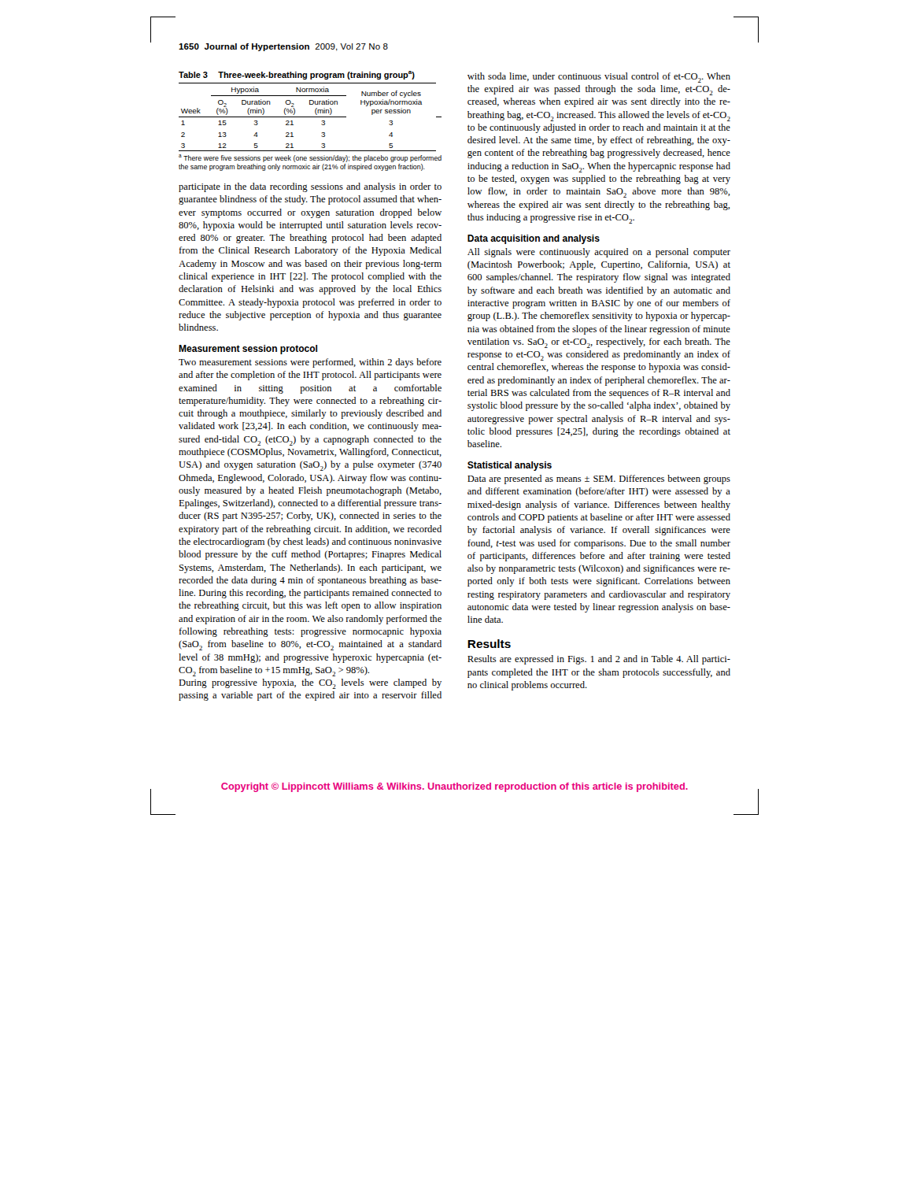1650 Journal of Hypertension 2009, Vol 27 No 8
Table 3 Three-week-breathing program (training groupa)
| | Hypoxia | Normoxia | Number of cycles Hypoxia/normoxia per session |
| --- | --- | --- | --- |
| Week | O 2 (%) | Duration (min) | O 2 (%) | Duration (min) | |
| 1 | 15 | 3 | 21 | 3 | 3 |
| 2 | 13 | 4 | 21 | 3 | 4 |
| 3 | 12 | 5 | 21 | 3 | 5 |
a There were five sessions per week (one session/day); the placebo group performed the same program breathing only normoxic air (21% of inspired oxygen fraction).
participate in the data recording sessions and analysis in order to guarantee blindness of the study. The protocol assumed that whenever symptoms occurred or oxygen saturation dropped below 80%, hypoxia would be interrupted until saturation levels recovered 80% or greater. The breathing protocol had been adapted from the Clinical Research Laboratory of the Hypoxia Medical Academy in Moscow and was based on their previous long-term clinical experience in IHT [22]. The protocol complied with the declaration of Helsinki and was approved by the local Ethics Committee. A steady-hypoxia protocol was preferred in order to reduce the subjective perception of hypoxia and thus guarantee blindness.
Measurement session protocol
Two measurement sessions were performed, within 2 days before and after the completion of the IHT protocol. All participants were examined in sitting position at a comfortable temperature/humidity. They were connected to a rebreathing circuit through a mouthpiece, similarly to previously described and validated work [23,24]. In each condition, we continuously measured end-tidal CO2 (etCO2) by a capnograph connected to the mouthpiece (COSMOplus, Novametrix, Wallingford, Connecticut, USA) and oxygen saturation (SaO2) by a pulse oxymeter (3740 Ohmeda, Englewood, Colorado, USA). Airway flow was continuously measured by a heated Fleish pneumotachograph (Metabo, Epalinges, Switzerland), connected to a differential pressure transducer (RS part N395-257; Corby, UK), connected in series to the expiratory part of the rebreathing circuit. In addition, we recorded the electrocardiogram (by chest leads) and continuous noninvasive blood pressure by the cuff method (Portapres; Finapres Medical Systems, Amsterdam, The Netherlands). In each participant, we recorded the data during 4 min of spontaneous breathing as baseline. During this recording, the participants remained connected to the rebreathing circuit, but this was left open to allow inspiration and expiration of air in the room. We also randomly performed the following rebreathing tests: progressive normocapnic hypoxia (SaO2 from baseline to 80%, et-CO2 maintained at a standard level of 38 mmHg); and progressive hyperoxic hypercapnia (et-CO2 from baseline to +15 mmHg, SaO2 > 98%).
During progressive hypoxia, the CO2 levels were clamped by passing a variable part of the expired air into a reservoir filled with soda lime, under continuous visual control of et-CO2. When the expired air was passed through the soda lime, et-CO2 decreased, whereas when expired air was sent directly into the rebreathing bag, et-CO2 increased. This allowed the levels of et-CO2 to be continuously adjusted in order to reach and maintain it at the desired level. At the same time, by effect of rebreathing, the oxygen content of the rebreathing bag progressively decreased, hence inducing a reduction in SaO2. When the hypercapnic response had to be tested, oxygen was supplied to the rebreathing bag at very low flow, in order to maintain SaO2 above more than 98%, whereas the expired air was sent directly to the rebreathing bag, thus inducing a progressive rise in et-CO2.
Data acquisition and analysis
All signals were continuously acquired on a personal computer (Macintosh Powerbook; Apple, Cupertino, California, USA) at 600 samples/channel. The respiratory flow signal was integrated by software and each breath was identified by an automatic and interactive program written in BASIC by one of our members of group (L.B.). The chemoreflex sensitivity to hypoxia or hypercapnia was obtained from the slopes of the linear regression of minute ventilation vs. SaO2 or et-CO2, respectively, for each breath. The response to et-CO2 was considered as predominantly an index of central chemoreflex, whereas the response to hypoxia was considered as predominantly an index of peripheral chemoreflex. The arterial BRS was calculated from the sequences of R–R interval and systolic blood pressure by the so-called ‘alpha index’, obtained by autoregressive power spectral analysis of R–R interval and systolic blood pressures [24,25], during the recordings obtained at baseline.
Statistical analysis
Data are presented as means ± SEM. Differences between groups and different examination (before/after IHT) were assessed by a mixed-design analysis of variance. Differences between healthy controls and COPD patients at baseline or after IHT were assessed by factorial analysis of variance. If overall significances were found, t-test was used for comparisons. Due to the small number of participants, differences before and after training were tested also by nonparametric tests (Wilcoxon) and significances were reported only if both tests were significant. Correlations between resting respiratory parameters and cardiovascular and respiratory autonomic data were tested by linear regression analysis on baseline data.
Results
Results are expressed in Figs. 1 and 2 and in Table 4. All participants completed the IHT or the sham protocols successfully, and no clinical problems occurred.
Copyright © Lippincott Williams & Wilkins. Unauthorized reproduction of this article is prohibited.